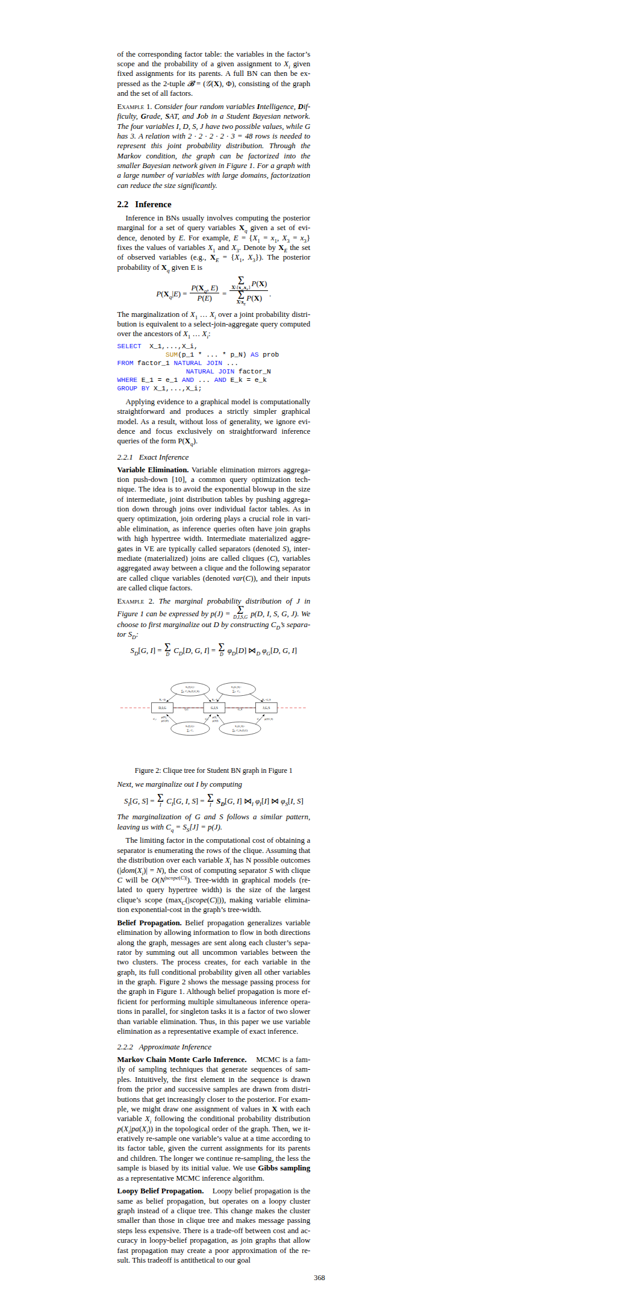of the corresponding factor table: the variables in the factor’s scope and the probability of a given assignment to Xi given fixed assignments for its parents. A full BN can then be expressed as the 2-tuple 𝓑 = (𝒢(X), Φ), consisting of the graph and the set of all factors.
Example 1. Consider four random variables Intelligence, Difficulty, Grade, SAT, and Job in a Student Bayesian network. The four variables I, D, S, J have two possible values, while G has 3. A relation with 2 · 2 · 2 · 2 · 3 = 48 rows is needed to represent this joint probability distribution. Through the Markov condition, the graph can be factorized into the smaller Bayesian network given in Figure 1. For a graph with a large number of variables with large domains, factorization can reduce the size significantly.
2.2 Inference
Inference in BNs usually involves computing the posterior marginal for a set of query variables Xq given a set of evidence, denoted by E. For example, E = {X1 = x1, X3 = x3} fixes the values of variables X1 and X3. Denote by XE the set of observed variables (e.g., XE = {X1, X3}). The posterior probability of Xq given E is
P(Xq|E) = P(Xq, E) P(E) = ΣX\{xq,xE}P(X) ΣX\xE P(X) .
The marginalization of X1 … Xi over a joint probability distribution is equivalent to a select-join-aggregate query computed over the ancestors of X1 … Xi:
SELECT  X_1,...,X_i,
            SUM(p_1 * ... * p_N) AS prob
FROM factor_1 NATURAL JOIN ...
                 NATURAL JOIN factor_N
WHERE E_1 = e_1 AND ... AND E_k = e_k
GROUP BY X_1,...,X_i;
Applying evidence to a graphical model is computationally straightforward and produces a strictly simpler graphical model. As a result, without loss of generality, we ignore evidence and focus exclusively on straightforward inference queries of the form P(Xq).
2.2.1 Exact Inference
Variable Elimination. Variable elimination mirrors aggregation push-down [10], a common query optimization technique. The idea is to avoid the exponential blowup in the size of intermediate, joint distribution tables by pushing aggregation down through joins over individual factor tables. As in query optimization, join ordering plays a crucial role in variable elimination, as inference queries often have join graphs with high hypertree width. Intermediate materialized aggregates in VE are typically called separators (denoted S), intermediate (materialized) joins are called cliques (C), variables aggregated away between a clique and the following separator are called clique variables (denoted var(C)), and their inputs are called clique factors.
Example 2. The marginal probability distribution of J in Figure 1 can be expressed by p(J) = ΣD,I,S,G p(D, I, S, G, J). We choose to first marginalize out D by constructing CD’s separator SD:
SD[G, I] = ΣD CD[D, G, I] = ΣD φD[D] ⋈D φG[D, G, I]
D,I,G G,I,S J,G,S X₁=D X₂=I X₃=G,S I,G G,S S₁(I,G)= ∑ₖ C₂Sₖ(I,G,S) S₂(G,S)= ∑₌ C₃ Sₐ(I,G)= ∑ₐ C₁ S₁(G,S)= ∑ₖ C₂Sₐ(I,G) C₁: p(D), p(G|D) C₂: p(I), p(S|I) C₃: p(J|G,S)
Figure 2: Clique tree for Student BN graph in Figure 1
Next, we marginalize out I by computing
SI[G, S] = ΣI CI[G, I, S] = ΣI SD[G, I] ⋈I φI[I] ⋈ φS[I, S]
The marginalization of G and S follows a similar pattern, leaving us with Cq = SS[J] = p(J).
The limiting factor in the computational cost of obtaining a separator is enumerating the rows of the clique. Assuming that the distribution over each variable Xi has N possible outcomes (|dom(Xi)| = N), the cost of computing separator S with clique C will be O(N|scope(C)|). Tree-width in graphical models (related to query hypertree width) is the size of the largest clique’s scope (maxC(|scope(C)|)), making variable elimination exponential-cost in the graph’s tree-width.
Belief Propagation. Belief propagation generalizes variable elimination by allowing information to flow in both directions along the graph, messages are sent along each cluster’s separator by summing out all uncommon variables between the two clusters. The process creates, for each variable in the graph, its full conditional probability given all other variables in the graph. Figure 2 shows the message passing process for the graph in Figure 1. Although belief propagation is more efficient for performing multiple simultaneous inference operations in parallel, for singleton tasks it is a factor of two slower than variable elimination. Thus, in this paper we use variable elimination as a representative example of exact inference.
2.2.2 Approximate Inference
Markov Chain Monte Carlo Inference. MCMC is a family of sampling techniques that generate sequences of samples. Intuitively, the first element in the sequence is drawn from the prior and successive samples are drawn from distributions that get increasingly closer to the posterior. For example, we might draw one assignment of values in X with each variable Xi following the conditional probability distribution p(Xi|pa(Xi)) in the topological order of the graph. Then, we iteratively re-sample one variable’s value at a time according to its factor table, given the current assignments for its parents and children. The longer we continue re-sampling, the less the sample is biased by its initial value. We use Gibbs sampling as a representative MCMC inference algorithm.
Loopy Belief Propagation. Loopy belief propagation is the same as belief propagation, but operates on a loopy cluster graph instead of a clique tree. This change makes the cluster smaller than those in clique tree and makes message passing steps less expensive. There is a trade-off between cost and accuracy in loopy-belief propagation, as join graphs that allow fast propagation may create a poor approximation of the result. This tradeoff is antithetical to our goal
368